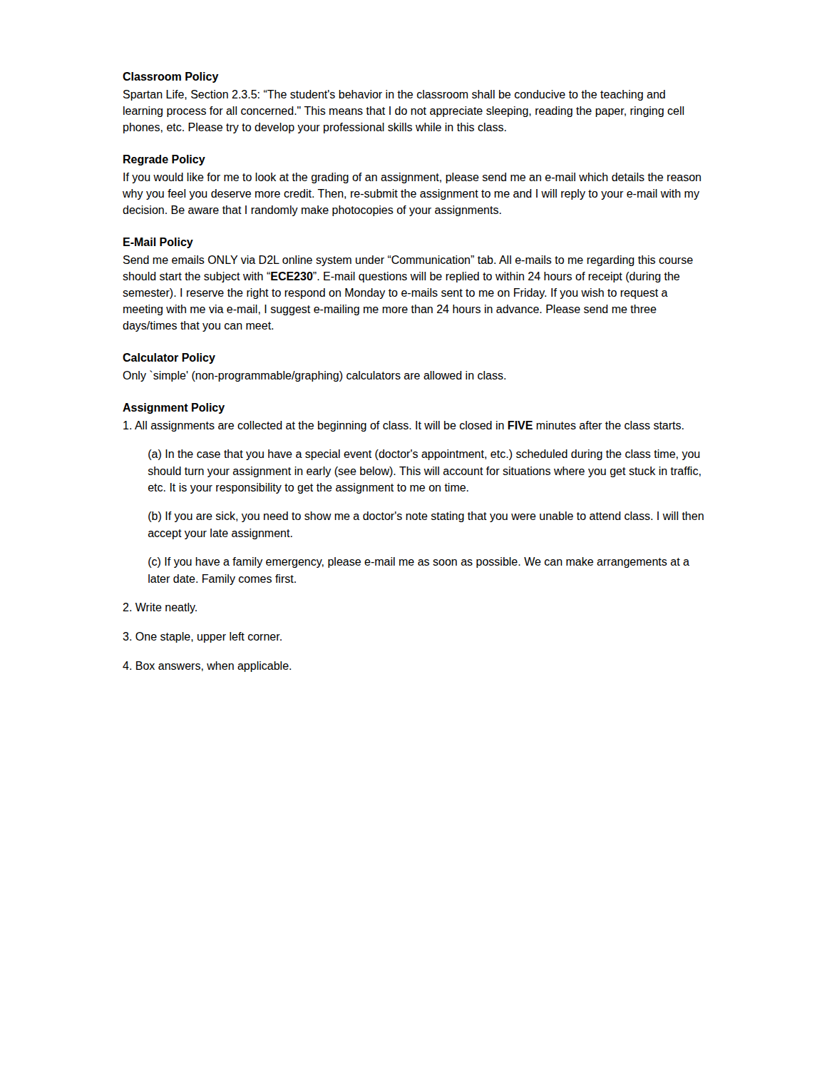Classroom Policy
Spartan Life, Section 2.3.5: “The student's behavior in the classroom shall be conducive to the teaching and learning process for all concerned." This means that I do not appreciate sleeping, reading the paper, ringing cell phones, etc. Please try to develop your professional skills while in this class.
Regrade Policy
If you would like for me to look at the grading of an assignment, please send me an e-mail which details the reason why you feel you deserve more credit. Then, re-submit the assignment to me and I will reply to your e-mail with my decision. Be aware that I randomly make photocopies of your assignments.
E-Mail Policy
Send me emails ONLY via D2L online system under “Communication” tab. All e-mails to me regarding this course should start the subject with “ECE230”. E-mail questions will be replied to within 24 hours of receipt (during the semester). I reserve the right to respond on Monday to e-mails sent to me on Friday. If you wish to request a meeting with me via e-mail, I suggest e-mailing me more than 24 hours in advance. Please send me three days/times that you can meet.
Calculator Policy
Only `simple' (non-programmable/graphing) calculators are allowed in class.
Assignment Policy
1. All assignments are collected at the beginning of class. It will be closed in FIVE minutes after the class starts.
(a) In the case that you have a special event (doctor's appointment, etc.) scheduled during the class time, you should turn your assignment in early (see below). This will account for situations where you get stuck in traffic, etc. It is your responsibility to get the assignment to me on time.
(b) If you are sick, you need to show me a doctor's note stating that you were unable to attend class. I will then accept your late assignment.
(c) If you have a family emergency, please e-mail me as soon as possible. We can make arrangements at a later date. Family comes first.
2. Write neatly.
3. One staple, upper left corner.
4. Box answers, when applicable.